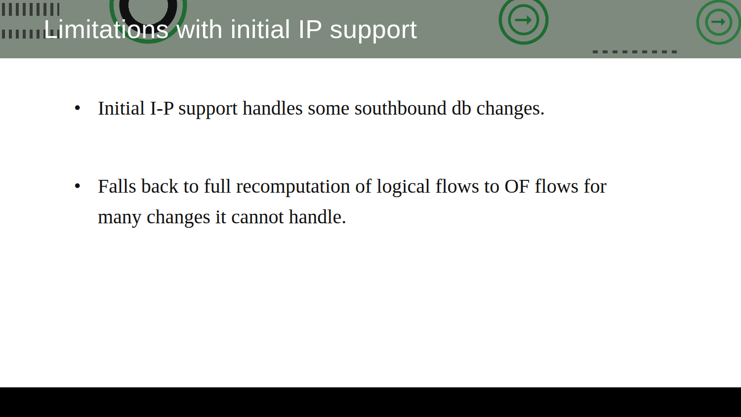Limitations with initial IP support
➞ ➞
Initial I-P support handles some southbound db changes.
Falls back to full recomputation of logical flows to OF flows for many changes it cannot handle.